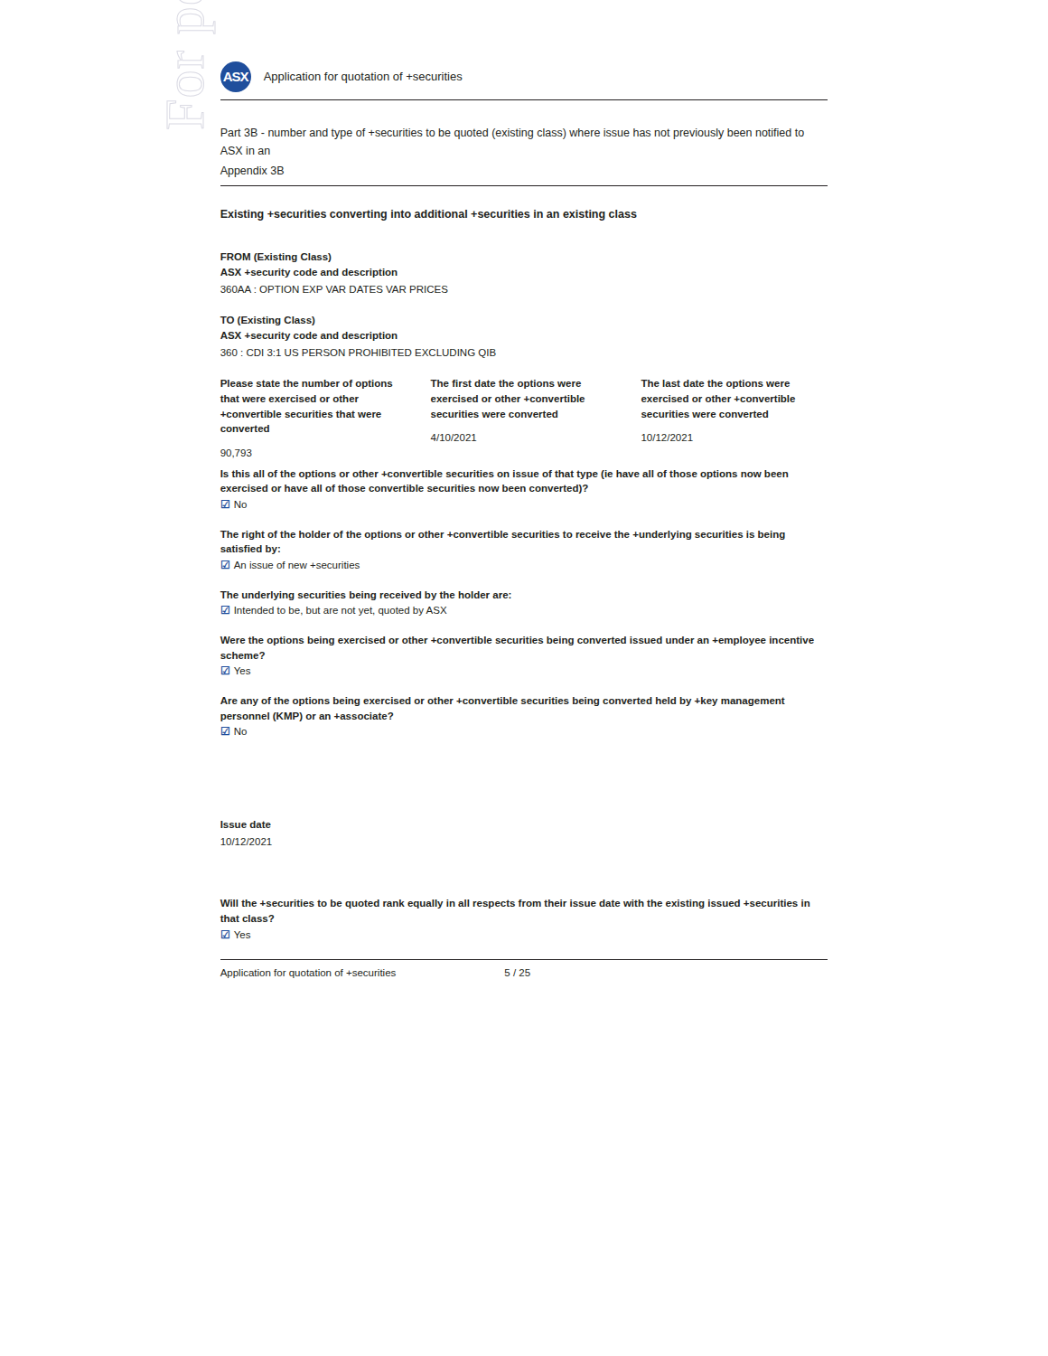For personal use only
ASX
Application for quotation of +securities
Part 3B - number and type of +securities to be quoted (existing class) where issue has not previously been notified to ASX in an
Appendix 3B
Existing +securities converting into additional +securities in an existing class
FROM (Existing Class)
ASX +security code and description
360AA : OPTION EXP VAR DATES VAR PRICES
TO (Existing Class)
ASX +security code and description
360 : CDI 3:1 US PERSON PROHIBITED EXCLUDING QIB
Please state the number of options that were exercised or other +convertible securities that were converted
90,793
The first date the options were exercised or other +convertible securities were converted
4/10/2021
The last date the options were exercised or other +convertible securities were converted
10/12/2021
Is this all of the options or other +convertible securities on issue of that type (ie have all of those options now been exercised or have all of those convertible securities now been converted)?
☑No
The right of the holder of the options or other +convertible securities to receive the +underlying securities is being satisfied by:
☑An issue of new +securities
The underlying securities being received by the holder are:
☑Intended to be, but are not yet, quoted by ASX
Were the options being exercised or other +convertible securities being converted issued under an +employee incentive scheme?
☑Yes
Are any of the options being exercised or other +convertible securities being converted held by +key management personnel (KMP) or an +associate?
☑No
Issue date
10/12/2021
Will the +securities to be quoted rank equally in all respects from their issue date with the existing issued +securities in that class?
☑Yes
Application for quotation of +securities
5 / 25